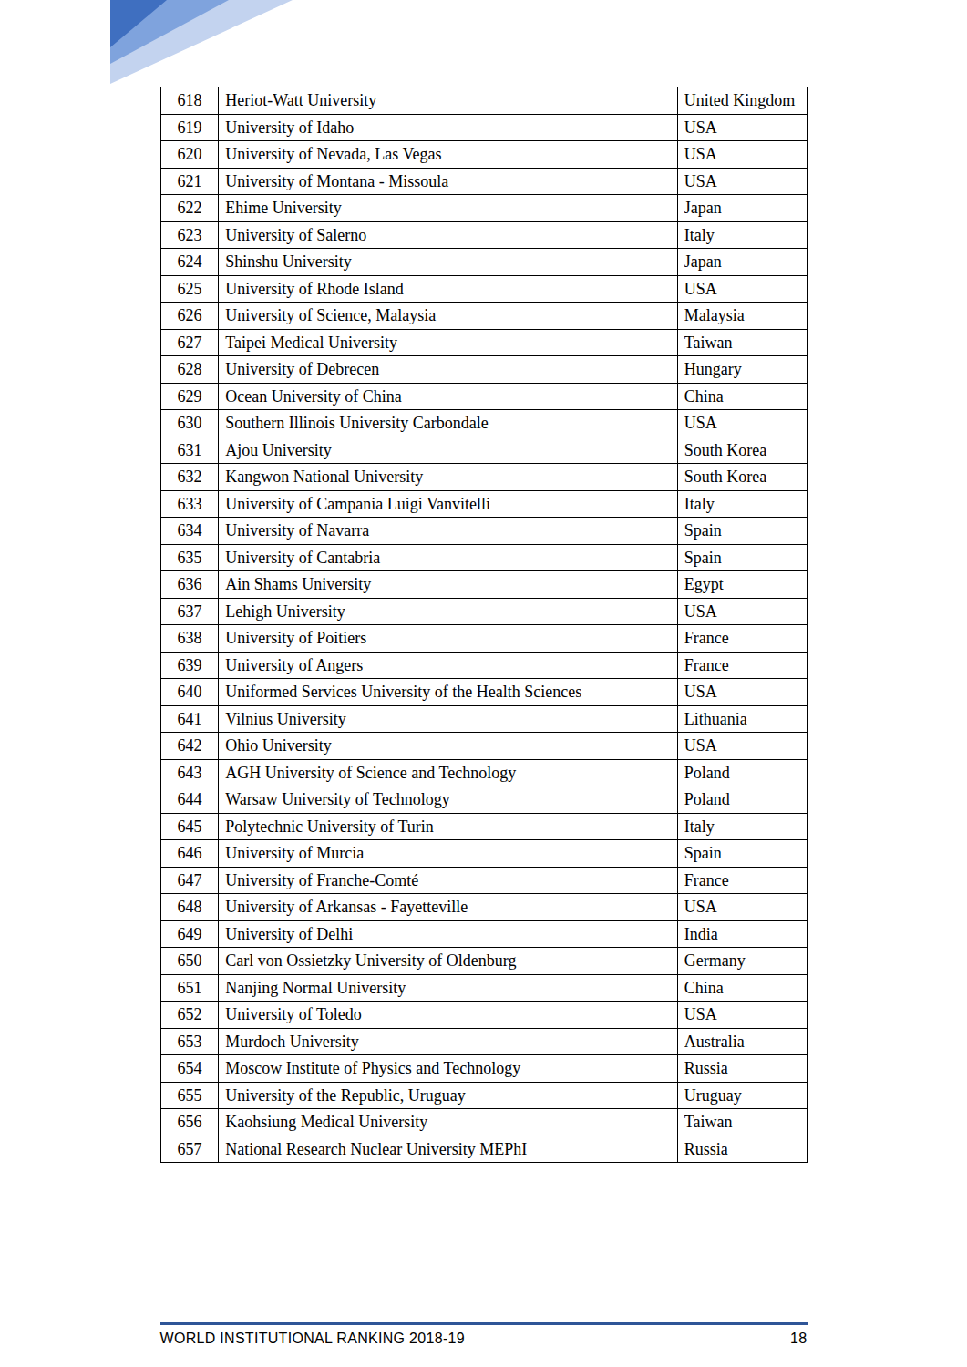| 618 | Heriot-Watt University | United Kingdom |
| 619 | University of Idaho | USA |
| 620 | University of Nevada, Las Vegas | USA |
| 621 | University of Montana - Missoula | USA |
| 622 | Ehime University | Japan |
| 623 | University of Salerno | Italy |
| 624 | Shinshu University | Japan |
| 625 | University of Rhode Island | USA |
| 626 | University of Science, Malaysia | Malaysia |
| 627 | Taipei Medical University | Taiwan |
| 628 | University of Debrecen | Hungary |
| 629 | Ocean University of China | China |
| 630 | Southern Illinois University Carbondale | USA |
| 631 | Ajou University | South Korea |
| 632 | Kangwon National University | South Korea |
| 633 | University of Campania Luigi Vanvitelli | Italy |
| 634 | University of Navarra | Spain |
| 635 | University of Cantabria | Spain |
| 636 | Ain Shams University | Egypt |
| 637 | Lehigh University | USA |
| 638 | University of Poitiers | France |
| 639 | University of Angers | France |
| 640 | Uniformed Services University of the Health Sciences | USA |
| 641 | Vilnius University | Lithuania |
| 642 | Ohio University | USA |
| 643 | AGH University of Science and Technology | Poland |
| 644 | Warsaw University of Technology | Poland |
| 645 | Polytechnic University of Turin | Italy |
| 646 | University of Murcia | Spain |
| 647 | University of Franche-Comté | France |
| 648 | University of Arkansas - Fayetteville | USA |
| 649 | University of Delhi | India |
| 650 | Carl von Ossietzky University of Oldenburg | Germany |
| 651 | Nanjing Normal University | China |
| 652 | University of Toledo | USA |
| 653 | Murdoch University | Australia |
| 654 | Moscow Institute of Physics and Technology | Russia |
| 655 | University of the Republic, Uruguay | Uruguay |
| 656 | Kaohsiung Medical University | Taiwan |
| 657 | National Research Nuclear University MEPhI | Russia |
World Institutional Ranking 2018-19 18